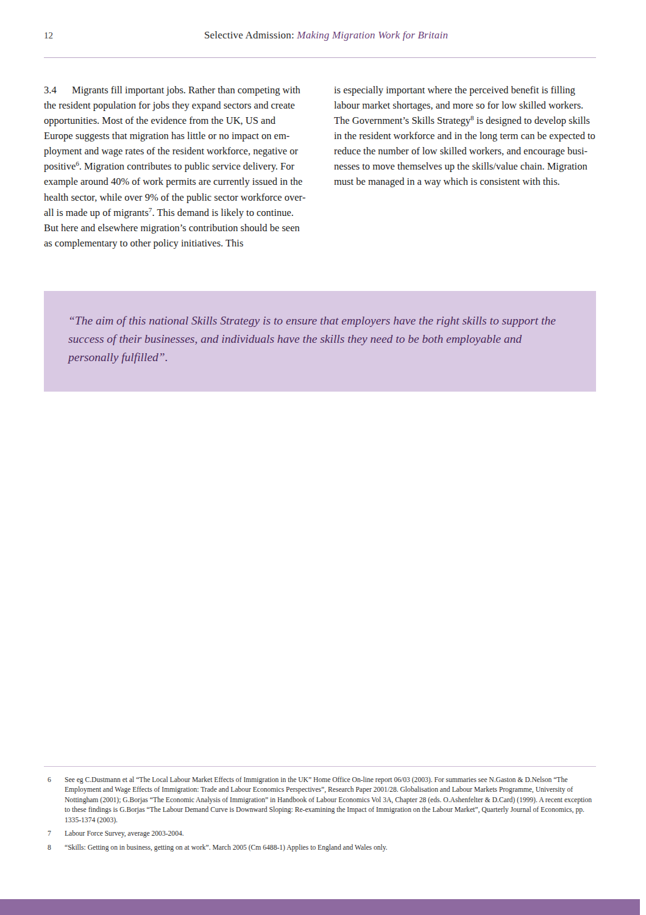12
Selective Admission: Making Migration Work for Britain
3.4 Migrants fill important jobs. Rather than competing with the resident population for jobs they expand sectors and create opportunities. Most of the evidence from the UK, US and Europe suggests that migration has little or no impact on employment and wage rates of the resident workforce, negative or positive6. Migration contributes to public service delivery. For example around 40% of work permits are currently issued in the health sector, while over 9% of the public sector workforce overall is made up of migrants7. This demand is likely to continue. But here and elsewhere migration’s contribution should be seen as complementary to other policy initiatives. This
is especially important where the perceived benefit is filling labour market shortages, and more so for low skilled workers. The Government’s Skills Strategy8 is designed to develop skills in the resident workforce and in the long term can be expected to reduce the number of low skilled workers, and encourage businesses to move themselves up the skills/value chain. Migration must be managed in a way which is consistent with this.
“The aim of this national Skills Strategy is to ensure that employers have the right skills to support the success of their businesses, and individuals have the skills they need to be both employable and personally fulfilled”.
6
See eg C.Dustmann et al “The Local Labour Market Effects of Immigration in the UK” Home Office On-line report 06/03 (2003). For summaries see N.Gaston & D.Nelson “The Employment and Wage Effects of Immigration: Trade and Labour Economics Perspectives”, Research Paper 2001/28. Globalisation and Labour Markets Programme, University of Nottingham (2001); G.Borjas “The Economic Analysis of Immigration” in Handbook of Labour Economics Vol 3A, Chapter 28 (eds. O.Ashenfelter & D.Card) (1999). A recent exception to these findings is G.Borjas “The Labour Demand Curve is Downward Sloping: Re-examining the Impact of Immigration on the Labour Market”, Quarterly Journal of Economics, pp. 1335-1374 (2003).
7
Labour Force Survey, average 2003-2004.
8
“Skills: Getting on in business, getting on at work”. March 2005 (Cm 6488-1) Applies to England and Wales only.